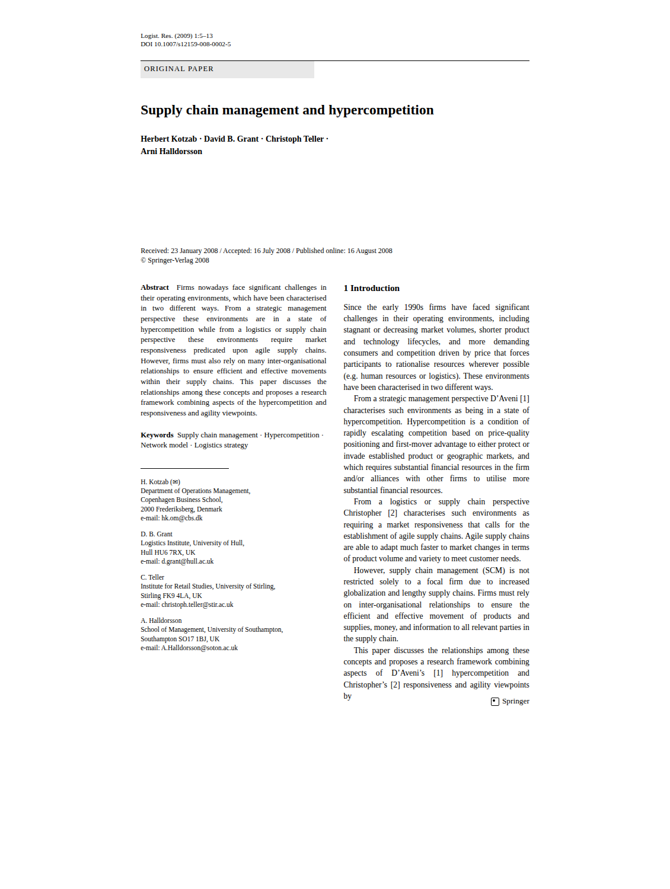Logist. Res. (2009) 1:5–13
DOI 10.1007/s12159-008-0002-5
Original Paper
Supply chain management and hypercompetition
Herbert Kotzab · David B. Grant · Christoph Teller ·
Arni Halldorsson
Received: 23 January 2008 / Accepted: 16 July 2008 / Published online: 16 August 2008
© Springer-Verlag 2008
Abstract Firms nowadays face significant challenges in their operating environments, which have been characterised in two different ways. From a strategic management perspective these environments are in a state of hypercompetition while from a logistics or supply chain perspective these environments require market responsiveness predicated upon agile supply chains. However, firms must also rely on many inter-organisational relationships to ensure efficient and effective movements within their supply chains. This paper discusses the relationships among these concepts and proposes a research framework combining aspects of the hypercompetition and responsiveness and agility viewpoints.
Keywords Supply chain management · Hypercompetition · Network model · Logistics strategy
H. Kotzab (✉)
Department of Operations Management,
Copenhagen Business School,
2000 Frederiksberg, Denmark
e-mail: hk.om@cbs.dk
D. B. Grant
Logistics Institute, University of Hull,
Hull HU6 7RX, UK
e-mail: d.grant@hull.ac.uk
C. Teller
Institute for Retail Studies, University of Stirling,
Stirling FK9 4LA, UK
e-mail: christoph.teller@stir.ac.uk
A. Halldorsson
School of Management, University of Southampton,
Southampton SO17 1BJ, UK
e-mail: A.Halldorsson@soton.ac.uk
1 Introduction
Since the early 1990s firms have faced significant challenges in their operating environments, including stagnant or decreasing market volumes, shorter product and technology lifecycles, and more demanding consumers and competition driven by price that forces participants to rationalise resources wherever possible (e.g. human resources or logistics). These environments have been characterised in two different ways.
From a strategic management perspective D’Aveni [1] characterises such environments as being in a state of hypercompetition. Hypercompetition is a condition of rapidly escalating competition based on price-quality positioning and first-mover advantage to either protect or invade established product or geographic markets, and which requires substantial financial resources in the firm and/or alliances with other firms to utilise more substantial financial resources.
From a logistics or supply chain perspective Christopher [2] characterises such environments as requiring a market responsiveness that calls for the establishment of agile supply chains. Agile supply chains are able to adapt much faster to market changes in terms of product volume and variety to meet customer needs.
However, supply chain management (SCM) is not restricted solely to a focal firm due to increased globalization and lengthy supply chains. Firms must rely on inter-organisational relationships to ensure the efficient and effective movement of products and supplies, money, and information to all relevant parties in the supply chain.
This paper discusses the relationships among these concepts and proposes a research framework combining aspects of D’Aveni’s [1] hypercompetition and Christopher’s [2] responsiveness and agility viewpoints by
Springer